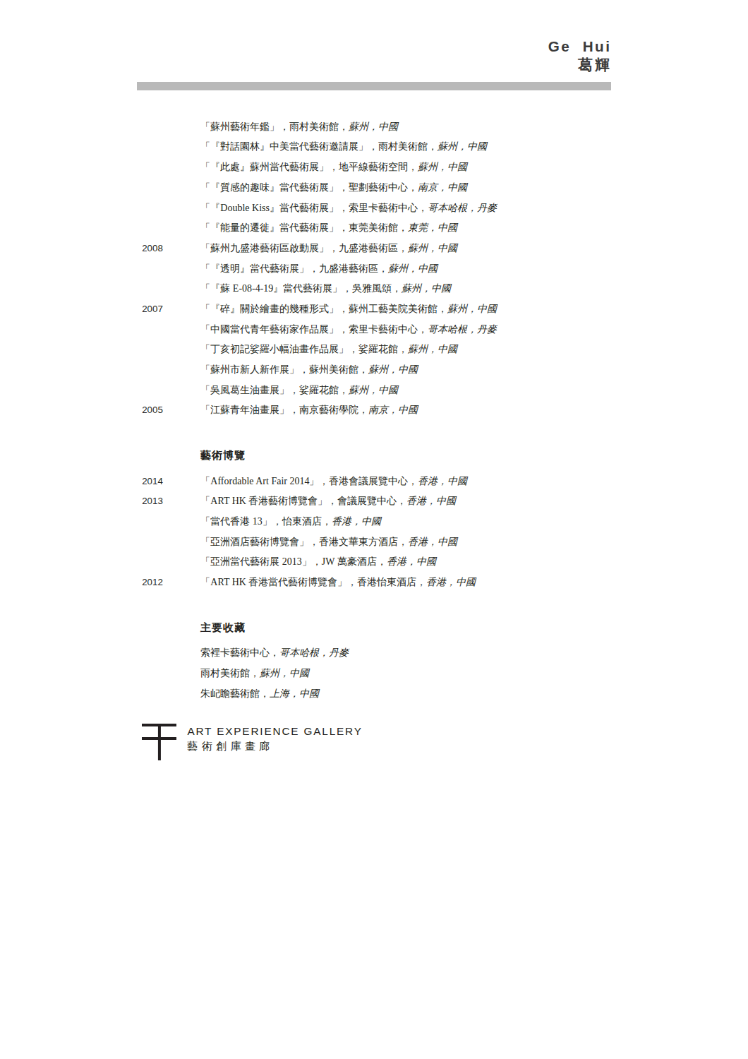Ge Hui
葛輝
| | 「蘇州藝術年鑑」，雨村美術館， 蘇州，中國 |
| | 「『對話園林』中美當代藝術邀請展」，雨村美術館， 蘇州，中國 |
| | 「『此處』蘇州當代藝術展」，地平線藝術空間， 蘇州，中國 |
| | 「『質感的趣味』當代藝術展」，聖劃藝術中心， 南京，中國 |
| | 「『Double Kiss』當代藝術展」，索里卡藝術中心， 哥本哈根，丹麥 |
| | 「『能量的遷徙』當代藝術展」，東莞美術館， 東莞，中國 |
| 2008 | 「蘇州九盛港藝術區啟動展」，九盛港藝術區， 蘇州，中國 |
| | 「『透明』當代藝術展」，九盛港藝術區， 蘇州，中國 |
| | 「『蘇 E-08-4-19』當代藝術展」，吳雅風頌， 蘇州，中國 |
| 2007 | 「『碎』關於繪畫的幾種形式」，蘇州工藝美院美術館， 蘇州，中國 |
| | 「中國當代青年藝術家作品展」，索里卡藝術中心， 哥本哈根，丹麥 |
| | 「丁亥初記娑羅小幅油畫作品展」，娑羅花館， 蘇州，中國 |
| | 「蘇州市新人新作展」，蘇州美術館， 蘇州，中國 |
| | 「吳風葛生油畫展」，娑羅花館， 蘇州，中國 |
| 2005 | 「江蘇青年油畫展」，南京藝術學院， 南京，中國 |
| | 藝術博覽 |
| 2014 | 「Affordable Art Fair 2014」，香港會議展覽中心， 香港，中國 |
| 2013 | 「ART HK 香港藝術博覽會」，會議展覽中心， 香港，中國 |
| | 「當代香港 13」，怡東酒店， 香港，中國 |
| | 「亞洲酒店藝術博覽會」，香港文華東方酒店， 香港，中國 |
| | 「亞洲當代藝術展 2013」，JW 萬豪酒店， 香港，中國 |
| 2012 | 「ART HK 香港當代藝術博覽會」，香港怡東酒店， 香港，中國 |
| | 主要收藏 |
| | 索裡卡藝術中心， 哥本哈根，丹麥 |
| | 雨村美術館， 蘇州，中國 |
| | 朱屺瞻藝術館， 上海，中國 |
ART EXPERIENCE GALLERY
藝術創庫畫廊